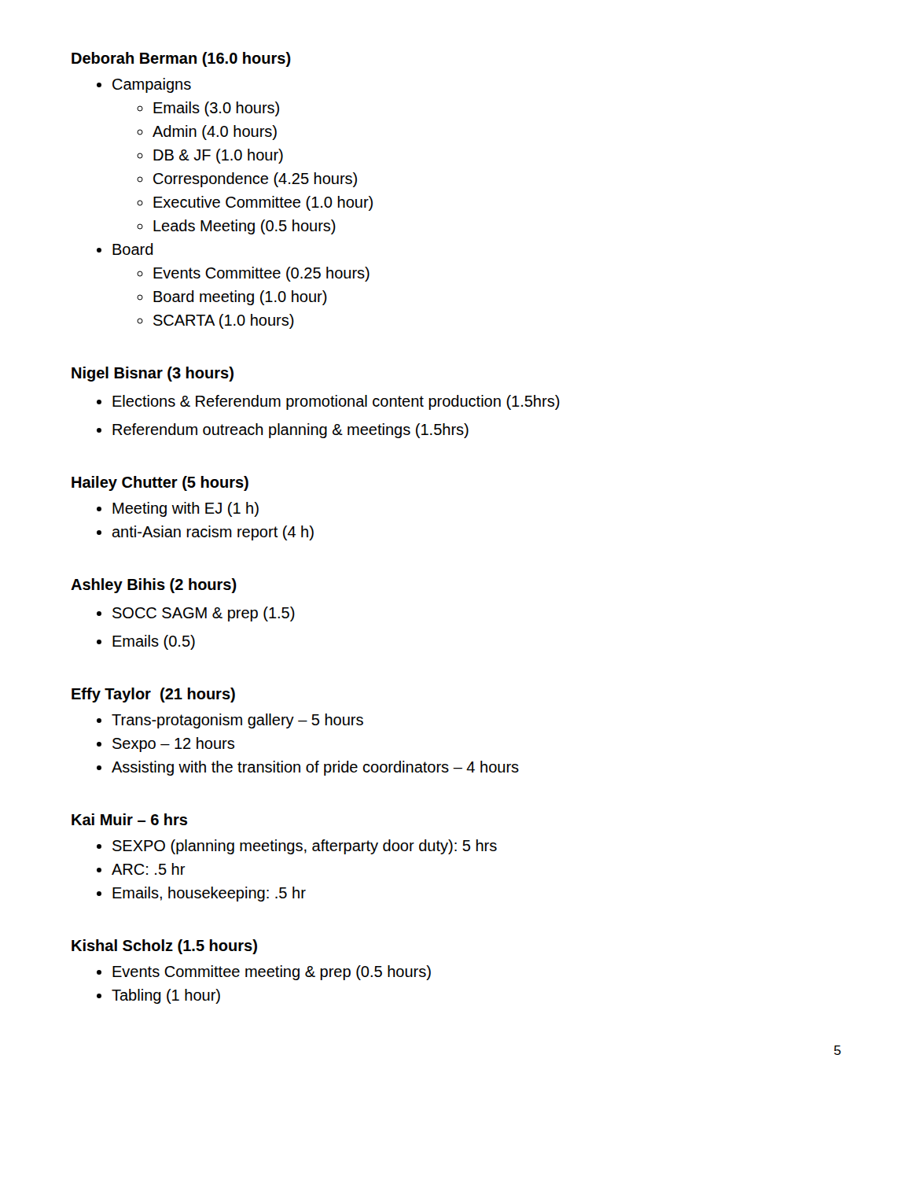Deborah Berman (16.0 hours)
Campaigns
Emails (3.0 hours)
Admin (4.0 hours)
DB & JF (1.0 hour)
Correspondence (4.25 hours)
Executive Committee (1.0 hour)
Leads Meeting (0.5 hours)
Board
Events Committee (0.25 hours)
Board meeting (1.0 hour)
SCARTA (1.0 hours)
Nigel Bisnar (3 hours)
Elections & Referendum promotional content production (1.5hrs)
Referendum outreach planning & meetings (1.5hrs)
Hailey Chutter (5 hours)
Meeting with EJ (1 h)
anti-Asian racism report (4 h)
Ashley Bihis (2 hours)
SOCC SAGM & prep (1.5)
Emails (0.5)
Effy Taylor (21 hours)
Trans-protagonism gallery – 5 hours
Sexpo – 12 hours
Assisting with the transition of pride coordinators – 4 hours
Kai Muir – 6 hrs
SEXPO (planning meetings, afterparty door duty): 5 hrs
ARC: .5 hr
Emails, housekeeping: .5 hr
Kishal Scholz (1.5 hours)
Events Committee meeting & prep (0.5 hours)
Tabling (1 hour)
5